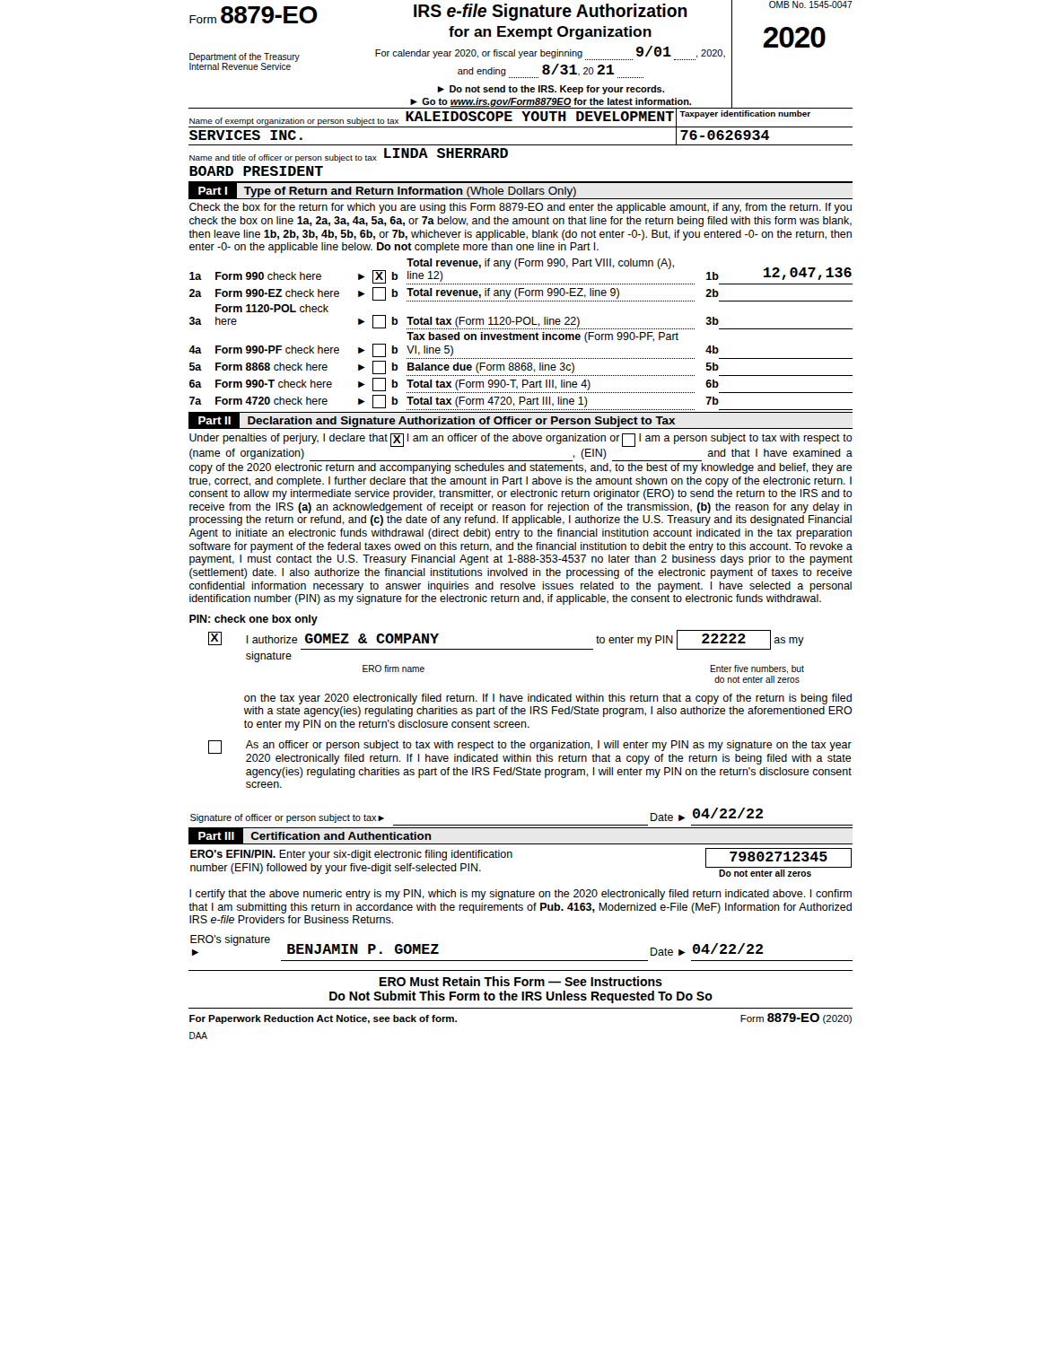Form 8879-EO
Department of the Treasury
Internal Revenue Service
IRS e-file Signature Authorization
for an Exempt Organization
For calendar year 2020, or fiscal year beginning 9/01 , 2020, and ending 8/31, 20 21
► Do not send to the IRS. Keep for your records.
► Go to www.irs.gov/Form8879EO for the latest information.
OMB No. 1545-0047
2020
Name of exempt organization or person subject to tax KALEIDOSCOPE YOUTH DEVELOPMENT
Taxpayer identification number
SERVICES INC.
76-0626934
Name and title of officer or person subject to tax LINDA SHERRARD
BOARD PRESIDENT
Part I Type of Return and Return Information (Whole Dollars Only)
Check the box for the return for which you are using this Form 8879-EO and enter the applicable amount, if any, from the return. If you check the box on line 1a, 2a, 3a, 4a, 5a, 6a, or 7a below, and the amount on that line for the return being filed with this form was blank, then leave line 1b, 2b, 3b, 4b, 5b, 6b, or 7b, whichever is applicable, blank (do not enter -0-). But, if you entered -0- on the return, then enter -0- on the applicable line below. Do not complete more than one line in Part I.
| 1a | Form 990 check here | ► | X | b | Total revenue, if any (Form 990, Part VIII, column (A), line 12) | 1b | 12,047,136 |
| 2a | Form 990-EZ check here | ► | | b | Total revenue, if any (Form 990-EZ, line 9) | 2b | |
| 3a | Form 1120-POL check here | ► | | b | Total tax (Form 1120-POL, line 22) | 3b | |
| 4a | Form 990-PF check here | ► | | b | Tax based on investment income (Form 990-PF, Part VI, line 5) | 4b | |
| 5a | Form 8868 check here | ► | | b | Balance due (Form 8868, line 3c) | 5b | |
| 6a | Form 990-T check here | ► | | b | Total tax (Form 990-T, Part III, line 4) | 6b | |
| 7a | Form 4720 check here | ► | | b | Total tax (Form 4720, Part III, line 1) | 7b | |
Part II Declaration and Signature Authorization of Officer or Person Subject to Tax
Under penalties of perjury, I declare thatXI am an officer of the above organization or I am a person subject to tax with respect to (name of organization) , (EIN) and that I have examined a copy of the 2020 electronic return and accompanying schedules and statements, and, to the best of my knowledge and belief, they are true, correct, and complete. I further declare that the amount in Part I above is the amount shown on the copy of the electronic return. I consent to allow my intermediate service provider, transmitter, or electronic return originator (ERO) to send the return to the IRS and to receive from the IRS (a) an acknowledgement of receipt or reason for rejection of the transmission, (b) the reason for any delay in processing the return or refund, and (c) the date of any refund. If applicable, I authorize the U.S. Treasury and its designated Financial Agent to initiate an electronic funds withdrawal (direct debit) entry to the financial institution account indicated in the tax preparation software for payment of the federal taxes owed on this return, and the financial institution to debit the entry to this account. To revoke a payment, I must contact the U.S. Treasury Financial Agent at 1-888-353-4537 no later than 2 business days prior to the payment (settlement) date. I also authorize the financial institutions involved in the processing of the electronic payment of taxes to receive confidential information necessary to answer inquiries and resolve issues related to the payment. I have selected a personal identification number (PIN) as my signature for the electronic return and, if applicable, the consent to electronic funds withdrawal.
PIN: check one box only
| X | I authorize GOMEZ & COMPANY to enter my PIN 22222 as my signature ERO firm name Enter five numbers, but do not enter all zeros |
on the tax year 2020 electronically filed return. If I have indicated within this return that a copy of the return is being filed with a state agency(ies) regulating charities as part of the IRS Fed/State program, I also authorize the aforementioned ERO to enter my PIN on the return's disclosure consent screen.
| | As an officer or person subject to tax with respect to the organization, I will enter my PIN as my signature on the tax year 2020 electronically filed return. If I have indicated within this return that a copy of the return is being filed with a state agency(ies) regulating charities as part of the IRS Fed/State program, I will enter my PIN on the return's disclosure consent screen. |
| Signature of officer or person subject to tax ► | | Date ► | 04/22/22 |
Part III Certification and Authentication
| ERO's EFIN/PIN. Enter your six-digit electronic filing identification number (EFIN) followed by your five-digit self-selected PIN. | 79802712345 Do not enter all zeros |
I certify that the above numeric entry is my PIN, which is my signature on the 2020 electronically filed return indicated above. I confirm that I am submitting this return in accordance with the requirements of Pub. 4163, Modernized e-File (MeF) Information for Authorized IRS e-file Providers for Business Returns.
| ERO's signature ► | BENJAMIN P. GOMEZ | Date ► | 04/22/22 |
ERO Must Retain This Form — See Instructions
Do Not Submit This Form to the IRS Unless Requested To Do So
For Paperwork Reduction Act Notice, see back of form. Form 8879-EO (2020)
DAA